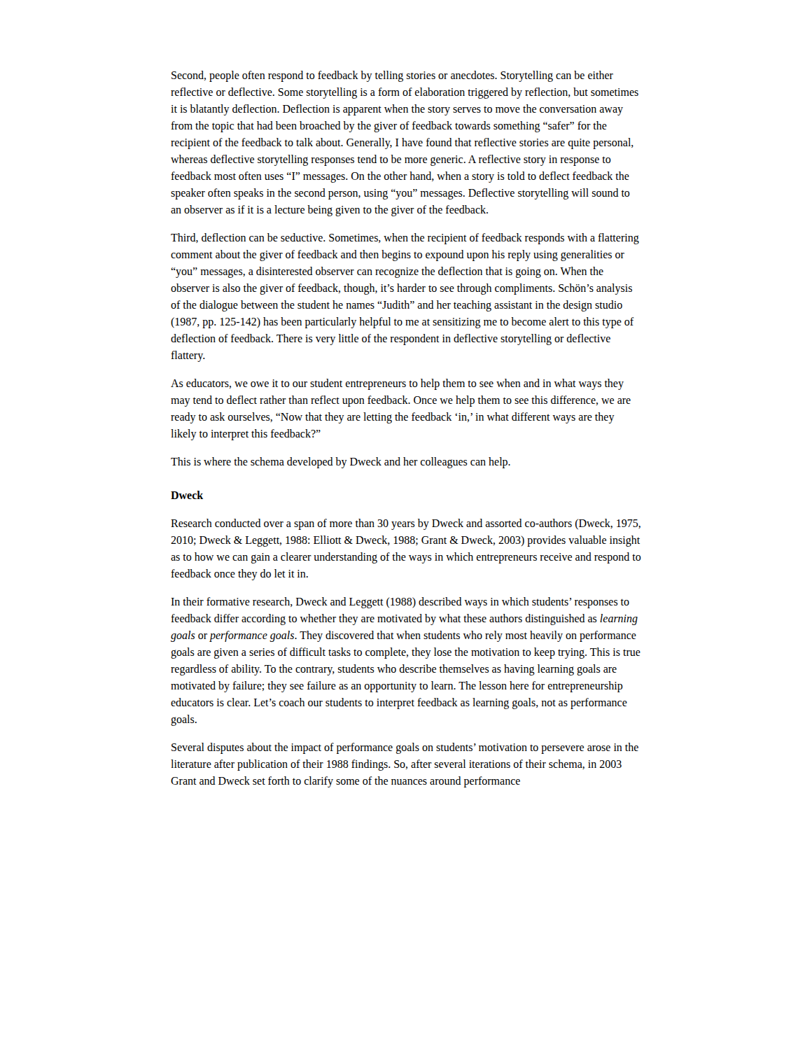Second, people often respond to feedback by telling stories or anecdotes. Storytelling can be either reflective or deflective. Some storytelling is a form of elaboration triggered by reflection, but sometimes it is blatantly deflection. Deflection is apparent when the story serves to move the conversation away from the topic that had been broached by the giver of feedback towards something “safer” for the recipient of the feedback to talk about. Generally, I have found that reflective stories are quite personal, whereas deflective storytelling responses tend to be more generic. A reflective story in response to feedback most often uses “I” messages. On the other hand, when a story is told to deflect feedback the speaker often speaks in the second person, using “you” messages. Deflective storytelling will sound to an observer as if it is a lecture being given to the giver of the feedback.
Third, deflection can be seductive. Sometimes, when the recipient of feedback responds with a flattering comment about the giver of feedback and then begins to expound upon his reply using generalities or “you” messages, a disinterested observer can recognize the deflection that is going on. When the observer is also the giver of feedback, though, it’s harder to see through compliments. Schön’s analysis of the dialogue between the student he names “Judith” and her teaching assistant in the design studio (1987, pp. 125-142) has been particularly helpful to me at sensitizing me to become alert to this type of deflection of feedback. There is very little of the respondent in deflective storytelling or deflective flattery.
As educators, we owe it to our student entrepreneurs to help them to see when and in what ways they may tend to deflect rather than reflect upon feedback. Once we help them to see this difference, we are ready to ask ourselves, “Now that they are letting the feedback ‘in,’ in what different ways are they likely to interpret this feedback?”
This is where the schema developed by Dweck and her colleagues can help.
Dweck
Research conducted over a span of more than 30 years by Dweck and assorted co-authors (Dweck, 1975, 2010; Dweck & Leggett, 1988: Elliott & Dweck, 1988; Grant & Dweck, 2003) provides valuable insight as to how we can gain a clearer understanding of the ways in which entrepreneurs receive and respond to feedback once they do let it in.
In their formative research, Dweck and Leggett (1988) described ways in which students’ responses to feedback differ according to whether they are motivated by what these authors distinguished as learning goals or performance goals. They discovered that when students who rely most heavily on performance goals are given a series of difficult tasks to complete, they lose the motivation to keep trying. This is true regardless of ability. To the contrary, students who describe themselves as having learning goals are motivated by failure; they see failure as an opportunity to learn. The lesson here for entrepreneurship educators is clear. Let’s coach our students to interpret feedback as learning goals, not as performance goals.
Several disputes about the impact of performance goals on students’ motivation to persevere arose in the literature after publication of their 1988 findings. So, after several iterations of their schema, in 2003 Grant and Dweck set forth to clarify some of the nuances around performance